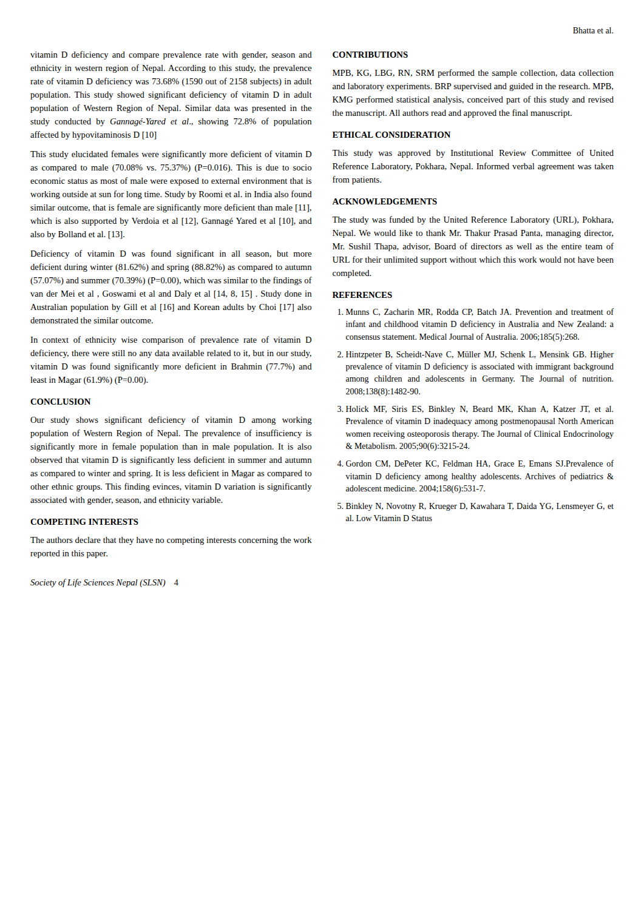Bhatta et al.
vitamin D deficiency and compare prevalence rate with gender, season and ethnicity in western region of Nepal. According to this study, the prevalence rate of vitamin D deficiency was 73.68% (1590 out of 2158 subjects) in adult population. This study showed significant deficiency of vitamin D in adult population of Western Region of Nepal. Similar data was presented in the study conducted by Gannagé-Yared et al., showing 72.8% of population affected by hypovitaminosis D [10]
This study elucidated females were significantly more deficient of vitamin D as compared to male (70.08% vs. 75.37%) (P=0.016). This is due to socio economic status as most of male were exposed to external environment that is working outside at sun for long time. Study by Roomi et al. in India also found similar outcome, that is female are significantly more deficient than male [11], which is also supported by Verdoia et al [12], Gannagé Yared et al [10], and also by Bolland et al. [13].
Deficiency of vitamin D was found significant in all season, but more deficient during winter (81.62%) and spring (88.82%) as compared to autumn (57.07%) and summer (70.39%) (P=0.00), which was similar to the findings of van der Mei et al , Goswami et al and Daly et al [14, 8, 15] . Study done in Australian population by Gill et al [16] and Korean adults by Choi [17] also demonstrated the similar outcome.
In context of ethnicity wise comparison of prevalence rate of vitamin D deficiency, there were still no any data available related to it, but in our study, vitamin D was found significantly more deficient in Brahmin (77.7%) and least in Magar (61.9%) (P=0.00).
Conclusion
Our study shows significant deficiency of vitamin D among working population of Western Region of Nepal. The prevalence of insufficiency is significantly more in female population than in male population. It is also observed that vitamin D is significantly less deficient in summer and autumn as compared to winter and spring. It is less deficient in Magar as compared to other ethnic groups. This finding evinces, vitamin D variation is significantly associated with gender, season, and ethnicity variable.
Competing Interests
The authors declare that they have no competing interests concerning the work reported in this paper.
Contributions
MPB, KG, LBG, RN, SRM performed the sample collection, data collection and laboratory experiments. BRP supervised and guided in the research. MPB, KMG performed statistical analysis, conceived part of this study and revised the manuscript. All authors read and approved the final manuscript.
Ethical Consideration
This study was approved by Institutional Review Committee of United Reference Laboratory, Pokhara, Nepal. Informed verbal agreement was taken from patients.
Acknowledgements
The study was funded by the United Reference Laboratory (URL), Pokhara, Nepal. We would like to thank Mr. Thakur Prasad Panta, managing director, Mr. Sushil Thapa, advisor, Board of directors as well as the entire team of URL for their unlimited support without which this work would not have been completed.
References
Munns C, Zacharin MR, Rodda CP, Batch JA. Prevention and treatment of infant and childhood vitamin D deficiency in Australia and New Zealand: a consensus statement. Medical Journal of Australia. 2006;185(5):268.
Hintzpeter B, Scheidt-Nave C, Müller MJ, Schenk L, Mensink GB. Higher prevalence of vitamin D deficiency is associated with immigrant background among children and adolescents in Germany. The Journal of nutrition. 2008;138(8):1482-90.
Holick MF, Siris ES, Binkley N, Beard MK, Khan A, Katzer JT, et al. Prevalence of vitamin D inadequacy among postmenopausal North American women receiving osteoporosis therapy. The Journal of Clinical Endocrinology & Metabolism. 2005;90(6):3215-24.
Gordon CM, DePeter KC, Feldman HA, Grace E, Emans SJ.Prevalence of vitamin D deficiency among healthy adolescents. Archives of pediatrics & adolescent medicine. 2004;158(6):531-7.
Binkley N, Novotny R, Krueger D, Kawahara T, Daida YG, Lensmeyer G, et al. Low Vitamin D Status
Society of Life Sciences Nepal (SLSN) 4